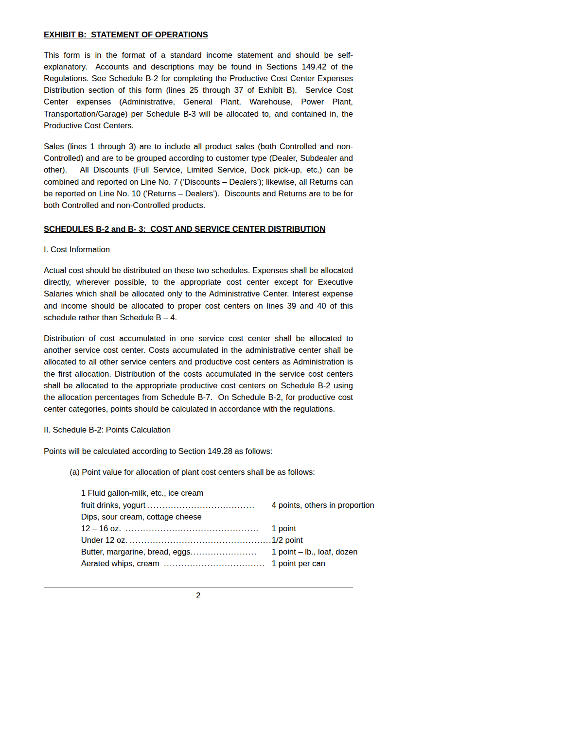EXHIBIT B: STATEMENT OF OPERATIONS
This form is in the format of a standard income statement and should be self-explanatory. Accounts and descriptions may be found in Sections 149.42 of the Regulations. See Schedule B-2 for completing the Productive Cost Center Expenses Distribution section of this form (lines 25 through 37 of Exhibit B). Service Cost Center expenses (Administrative, General Plant, Warehouse, Power Plant, Transportation/Garage) per Schedule B-3 will be allocated to, and contained in, the Productive Cost Centers.
Sales (lines 1 through 3) are to include all product sales (both Controlled and non-Controlled) and are to be grouped according to customer type (Dealer, Subdealer and other). All Discounts (Full Service, Limited Service, Dock pick-up, etc.) can be combined and reported on Line No. 7 (‘Discounts – Dealers’); likewise, all Returns can be reported on Line No. 10 (‘Returns – Dealers’). Discounts and Returns are to be for both Controlled and non-Controlled products.
SCHEDULES B-2 and B- 3: COST AND SERVICE CENTER DISTRIBUTION
I. Cost Information
Actual cost should be distributed on these two schedules. Expenses shall be allocated directly, wherever possible, to the appropriate cost center except for Executive Salaries which shall be allocated only to the Administrative Center. Interest expense and income should be allocated to proper cost centers on lines 39 and 40 of this schedule rather than Schedule B – 4.
Distribution of cost accumulated in one service cost center shall be allocated to another service cost center. Costs accumulated in the administrative center shall be allocated to all other service centers and productive cost centers as Administration is the first allocation. Distribution of the costs accumulated in the service cost centers shall be allocated to the appropriate productive cost centers on Schedule B-2 using the allocation percentages from Schedule B-7. On Schedule B-2, for productive cost center categories, points should be calculated in accordance with the regulations.
II. Schedule B-2: Points Calculation
Points will be calculated according to Section 149.28 as follows:
(a) Point value for allocation of plant cost centers shall be as follows:
| 1 Fluid gallon-milk, etc., ice cream | |
| fruit drinks, yogurt ..................................... | 4 points, others in proportion |
| Dips, sour cream, cottage cheese | |
| 12 – 16 oz. .............................................. | 1 point |
| Under 12 oz. ................................................. | 1/2 point |
| Butter, margarine, bread, eggs ....................... | 1 point – lb., loaf, dozen |
| Aerated whips, cream ................................... | 1 point per can |
2